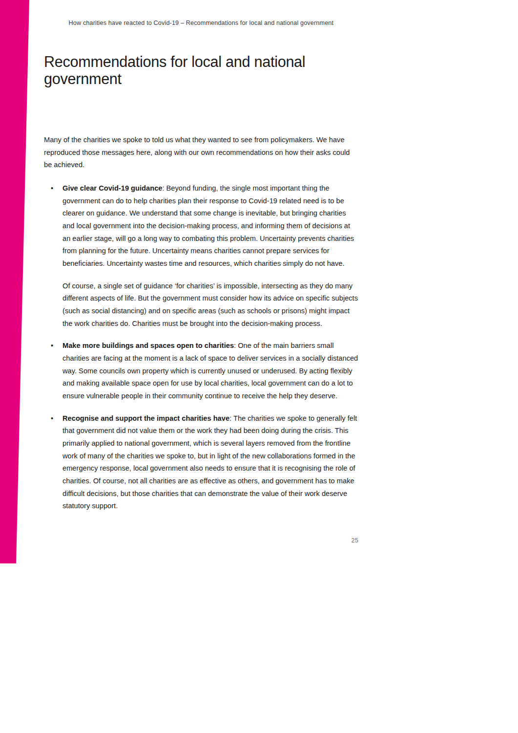How charities have reacted to Covid-19 – Recommendations for local and national government
Recommendations for local and national government
Many of the charities we spoke to told us what they wanted to see from policymakers. We have reproduced those messages here, along with our own recommendations on how their asks could be achieved.
Give clear Covid-19 guidance: Beyond funding, the single most important thing the government can do to help charities plan their response to Covid-19 related need is to be clearer on guidance. We understand that some change is inevitable, but bringing charities and local government into the decision-making process, and informing them of decisions at an earlier stage, will go a long way to combating this problem. Uncertainty prevents charities from planning for the future. Uncertainty means charities cannot prepare services for beneficiaries. Uncertainty wastes time and resources, which charities simply do not have.
Of course, a single set of guidance ‘for charities’ is impossible, intersecting as they do many different aspects of life. But the government must consider how its advice on specific subjects (such as social distancing) and on specific areas (such as schools or prisons) might impact the work charities do. Charities must be brought into the decision-making process.
Make more buildings and spaces open to charities: One of the main barriers small charities are facing at the moment is a lack of space to deliver services in a socially distanced way. Some councils own property which is currently unused or underused. By acting flexibly and making available space open for use by local charities, local government can do a lot to ensure vulnerable people in their community continue to receive the help they deserve.
Recognise and support the impact charities have: The charities we spoke to generally felt that government did not value them or the work they had been doing during the crisis. This primarily applied to national government, which is several layers removed from the frontline work of many of the charities we spoke to, but in light of the new collaborations formed in the emergency response, local government also needs to ensure that it is recognising the role of charities. Of course, not all charities are as effective as others, and government has to make difficult decisions, but those charities that can demonstrate the value of their work deserve statutory support.
25